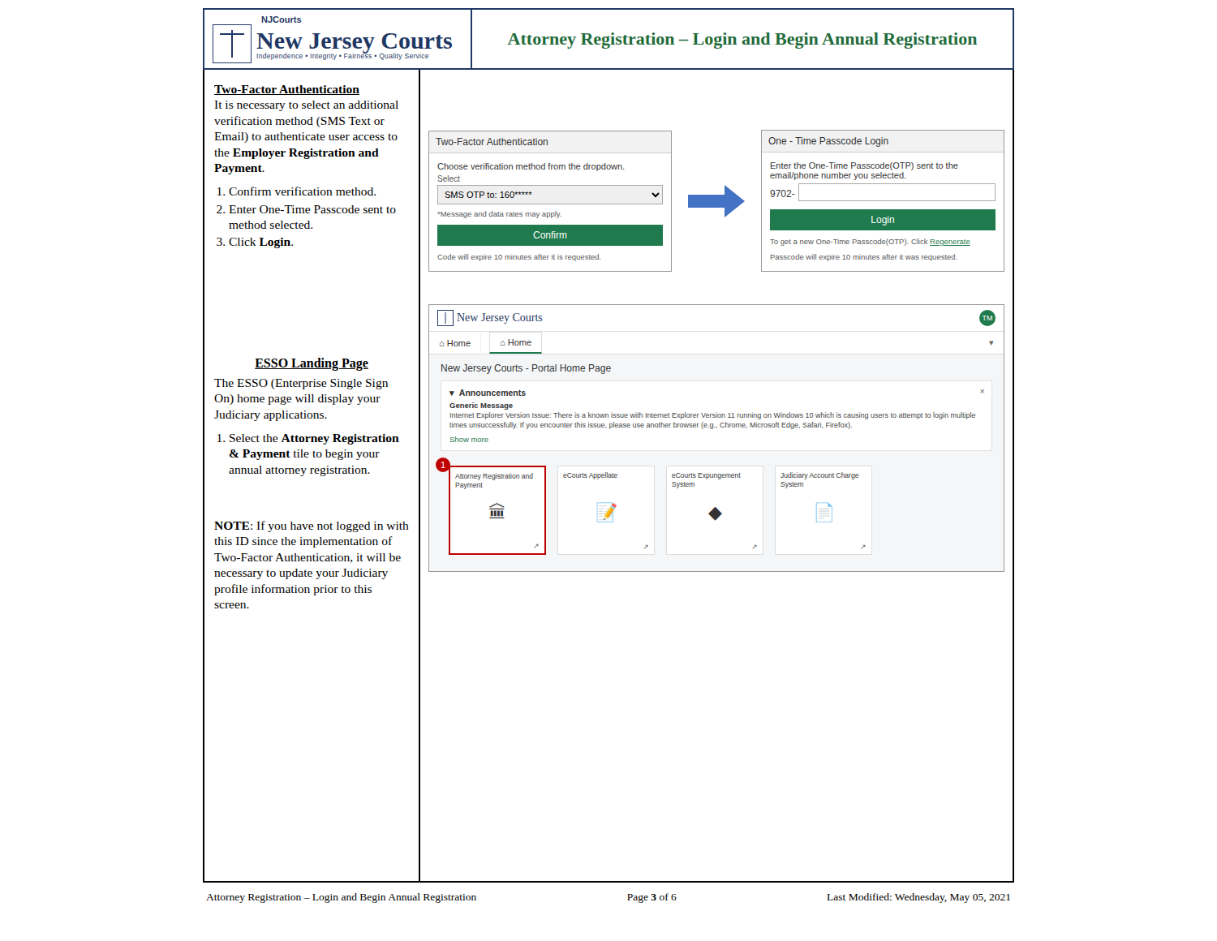NJCourts
New Jersey Courts
Independence • Integrity • Fairness • Quality Service
Attorney Registration – Login and Begin Annual Registration
Two-Factor Authentication
It is necessary to select an additional verification method (SMS Text or Email) to authenticate user access to the Employer Registration and Payment.
Confirm verification method.
Enter One-Time Passcode sent to method selected.
Click Login.
ESSO Landing Page
The ESSO (Enterprise Single Sign On) home page will display your Judiciary applications.
Select the Attorney Registration & Payment tile to begin your annual attorney registration.
NOTE: If you have not logged in with this ID since the implementation of Two-Factor Authentication, it will be necessary to update your Judiciary profile information prior to this screen.
Two-Factor Authentication
Choose verification method from the dropdown.
Select
SMS OTP to: 160*****
*Message and data rates may apply.
Confirm
Code will expire 10 minutes after it is requested.
One - Time Passcode Login
Enter the One-Time Passcode(OTP) sent to the email/phone number you selected.
9702-
Login
To get a new One-Time Passcode(OTP). Click Regenerate
Passcode will expire 10 minutes after it was requested.
New Jersey Courts
TM
⌂ Home
⌂ Home
▾
New Jersey Courts - Portal Home Page
×
▾ Announcements
Generic Message
Internet Explorer Version Issue: There is a known issue with Internet Explorer Version 11 running on Windows 10 which is causing users to attempt to login multiple times unsuccessfully. If you encounter this issue, please use another browser (e.g., Chrome, Microsoft Edge, Safari, Firefox).
Show more
1
Attorney Registration and Payment
🏛
↗
eCourts Appellate
📝
↗
eCourts Expungement System
◆
↗
Judiciary Account Charge System
📄
↗
Attorney Registration – Login and Begin Annual Registration
Page 3 of 6
Last Modified: Wednesday, May 05, 2021